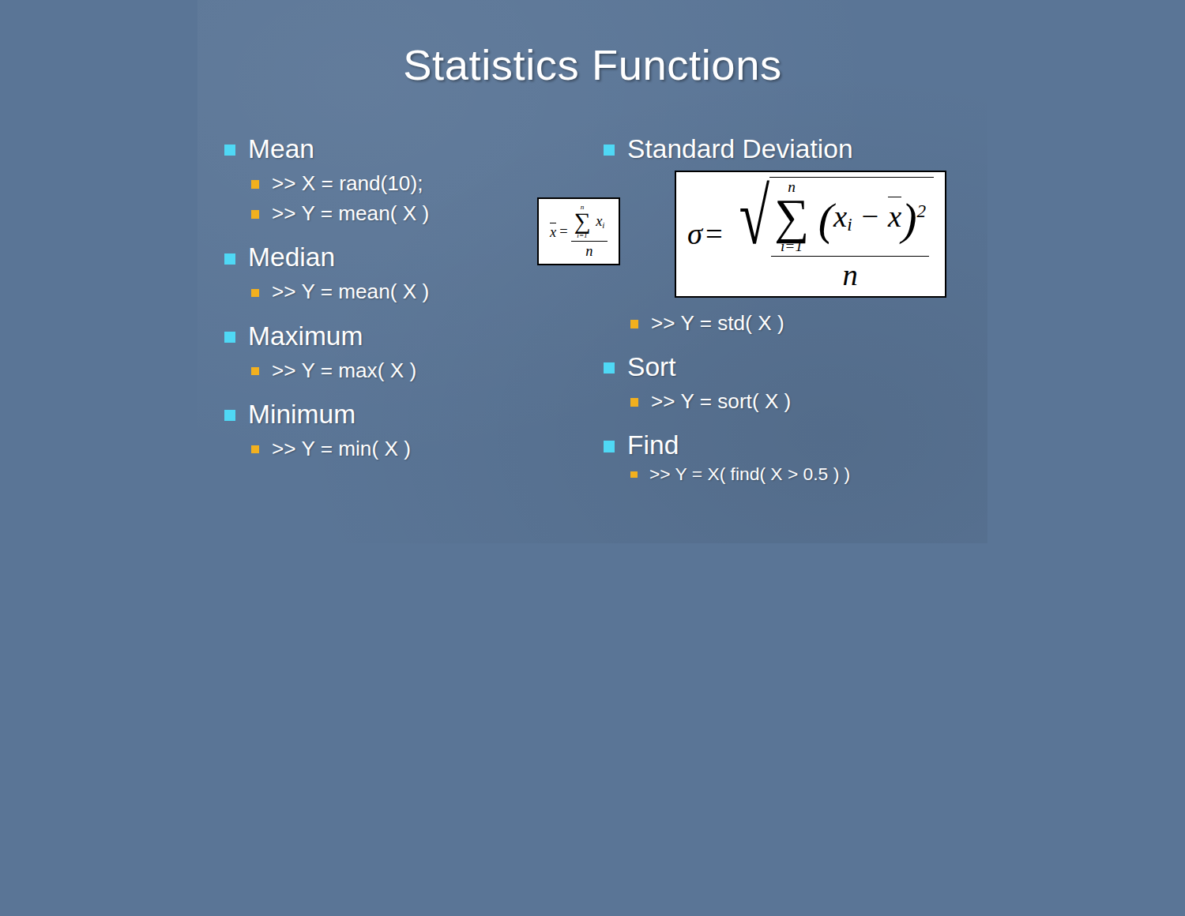Statistics Functions
x = n ∑ i=1 xi n
Mean
>> X = rand(10);
>> Y = mean( X )
Median
>> Y = mean( X )
Maximum
>> Y = max( X )
Minimum
>> Y = min( X )
Standard Deviation
σ = √ n ∑ i=1 (xi − x) 2 n
>> Y = std( X )
Sort
>> Y = sort( X )
Find
>> Y = X( find( X > 0.5 ) )